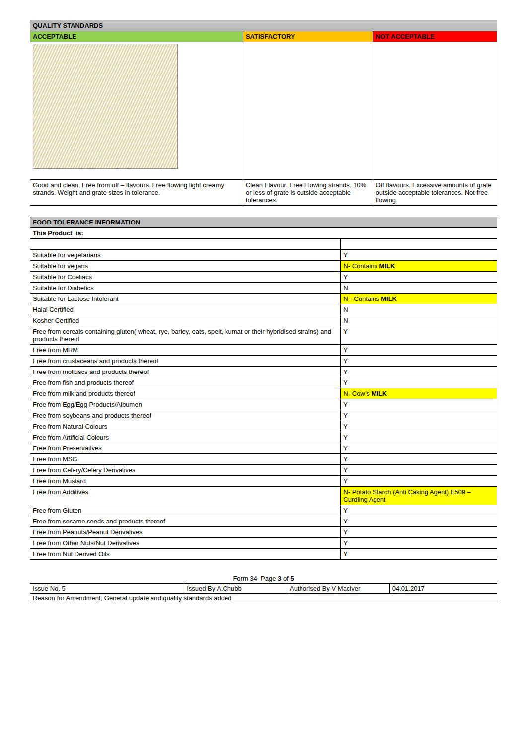| QUALITY STANDARDS |
| ACCEPTABLE | SATISFACTORY | NOT ACCEPTABLE |
| Good and clean, Free from off – flavours. Free flowing light creamy strands. Weight and grate sizes in tolerance. | Clean Flavour. Free Flowing strands. 10% or less of grate is outside acceptable tolerances. | Off flavours. Excessive amounts of grate outside acceptable tolerances. Not free flowing. |
| FOOD TOLERANCE INFORMATION |
| This Product is: |
| Suitable for vegetarians | Y |
| Suitable for vegans | N- Contains MILK |
| Suitable for Coeliacs | Y |
| Suitable for Diabetics | N |
| Suitable for Lactose Intolerant | N - Contains MILK |
| Halal Certified | N |
| Kosher Certified | N |
| Free from cereals containing gluten( wheat, rye, barley, oats, spelt, kumat or their hybridised strains) and products thereof | Y |
| Free from MRM | Y |
| Free from crustaceans and products thereof | Y |
| Free from molluscs and products thereof | Y |
| Free from fish and products thereof | Y |
| Free from milk and products thereof | N- Cow’s MILK |
| Free from Egg/Egg Products/Albumen | Y |
| Free from soybeans and products thereof | Y |
| Free from Natural Colours | Y |
| Free from Artificial Colours | Y |
| Free from Preservatives | Y |
| Free from MSG | Y |
| Free from Celery/Celery Derivatives | Y |
| Free from Mustard | Y |
| Free from Additives | N- Potato Starch (Anti Caking Agent) E509 – Curdling Agent |
| Free from Gluten | Y |
| Free from sesame seeds and products thereof | Y |
| Free from Peanuts/Peanut Derivatives | Y |
| Free from Other Nuts/Nut Derivatives | Y |
| Free from Nut Derived Oils | Y |
Form 34 Page 3 of 5
| Issue No. 5 | Issued By A.Chubb | Authorised By V Maciver | 04.01.2017 |
| Reason for Amendment; General update and quality standards added |